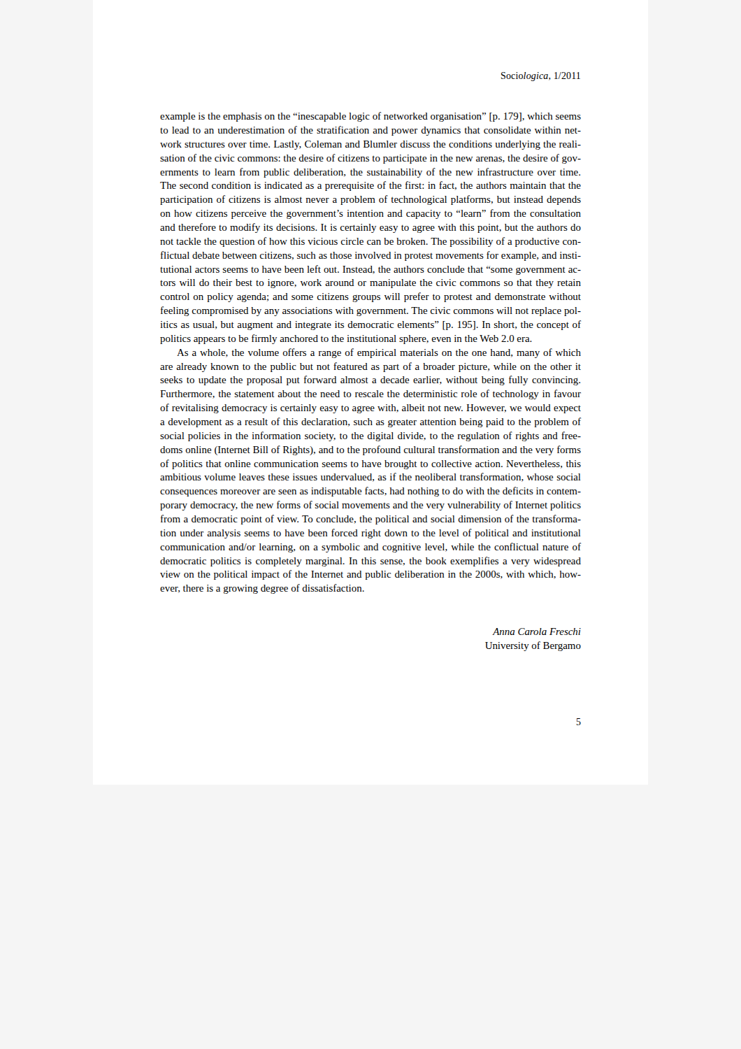Sociologica, 1/2011
example is the emphasis on the “inescapable logic of networked organisation” [p. 179], which seems to lead to an underestimation of the stratification and power dynamics that consolidate within network structures over time. Lastly, Coleman and Blumler discuss the conditions underlying the realisation of the civic commons: the desire of citizens to participate in the new arenas, the desire of governments to learn from public deliberation, the sustainability of the new infrastructure over time. The second condition is indicated as a prerequisite of the first: in fact, the authors maintain that the participation of citizens is almost never a problem of technological platforms, but instead depends on how citizens perceive the government’s intention and capacity to “learn” from the consultation and therefore to modify its decisions. It is certainly easy to agree with this point, but the authors do not tackle the question of how this vicious circle can be broken. The possibility of a productive conflictual debate between citizens, such as those involved in protest movements for example, and institutional actors seems to have been left out. Instead, the authors conclude that “some government actors will do their best to ignore, work around or manipulate the civic commons so that they retain control on policy agenda; and some citizens groups will prefer to protest and demonstrate without feeling compromised by any associations with government. The civic commons will not replace politics as usual, but augment and integrate its democratic elements” [p. 195]. In short, the concept of politics appears to be firmly anchored to the institutional sphere, even in the Web 2.0 era.
As a whole, the volume offers a range of empirical materials on the one hand, many of which are already known to the public but not featured as part of a broader picture, while on the other it seeks to update the proposal put forward almost a decade earlier, without being fully convincing. Furthermore, the statement about the need to rescale the deterministic role of technology in favour of revitalising democracy is certainly easy to agree with, albeit not new. However, we would expect a development as a result of this declaration, such as greater attention being paid to the problem of social policies in the information society, to the digital divide, to the regulation of rights and freedoms online (Internet Bill of Rights), and to the profound cultural transformation and the very forms of politics that online communication seems to have brought to collective action. Nevertheless, this ambitious volume leaves these issues undervalued, as if the neoliberal transformation, whose social consequences moreover are seen as indisputable facts, had nothing to do with the deficits in contemporary democracy, the new forms of social movements and the very vulnerability of Internet politics from a democratic point of view. To conclude, the political and social dimension of the transformation under analysis seems to have been forced right down to the level of political and institutional communication and/or learning, on a symbolic and cognitive level, while the conflictual nature of democratic politics is completely marginal. In this sense, the book exemplifies a very widespread view on the political impact of the Internet and public deliberation in the 2000s, with which, however, there is a growing degree of dissatisfaction.
Anna Carola Freschi
University of Bergamo
5